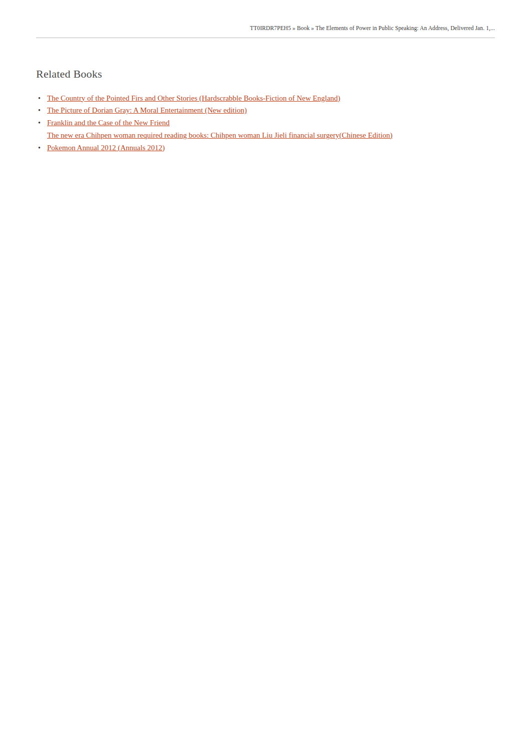TT0IRDR7PEH5 » Book » The Elements of Power in Public Speaking: An Address, Delivered Jan. 1,...
Related Books
The Country of the Pointed Firs and Other Stories (Hardscrabble Books-Fiction of New England)
The Picture of Dorian Gray: A Moral Entertainment (New edition)
Franklin and the Case of the New Friend
The new era Chihpen woman required reading books: Chihpen woman Liu Jieli financial surgery(Chinese Edition)
Pokemon Annual 2012 (Annuals 2012)